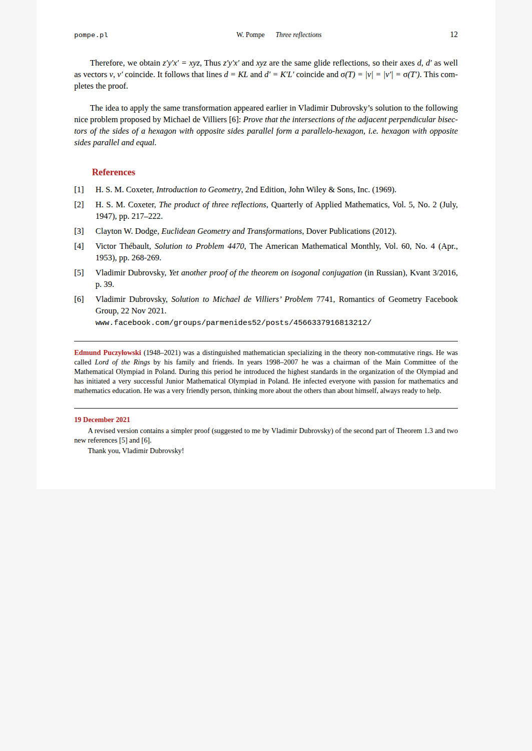pompe.pl W. Pompe Three reflections 12
Therefore, we obtain z′y′x′ = xyz, Thus z′y′x′ and xyz are the same glide reflections, so their axes d, d′ as well as vectors v, v′ coincide. It follows that lines d = KL and d′ = K′L′ coincide and σ(T) = |v| = |v′| = σ(T′). This completes the proof.
The idea to apply the same transformation appeared earlier in Vladimir Dubrovsky’s solution to the following nice problem proposed by Michael de Villiers [6]: Prove that the intersections of the adjacent perpendicular bisectors of the sides of a hexagon with opposite sides parallel form a parallelo-hexagon, i.e. hexagon with opposite sides parallel and equal.
References
[1] H. S. M. Coxeter, Introduction to Geometry, 2nd Edition, John Wiley & Sons, Inc. (1969).
[2] H. S. M. Coxeter, The product of three reflections, Quarterly of Applied Mathematics, Vol. 5, No. 2 (July, 1947), pp. 217–222.
[3] Clayton W. Dodge, Euclidean Geometry and Transformations, Dover Publications (2012).
[4] Victor Thébault, Solution to Problem 4470, The American Mathematical Monthly, Vol. 60, No. 4 (Apr., 1953), pp. 268-269.
[5] Vladimir Dubrovsky, Yet another proof of the theorem on isogonal conjugation (in Russian), Kvant 3/2016, p. 39.
[6] Vladimir Dubrovsky, Solution to Michael de Villiers’ Problem 7741, Romantics of Geometry Facebook Group, 22 Nov 2021.
www.facebook.com/groups/parmenides52/posts/4566337916813212/
Edmund Puczyłowski (1948–2021) was a distinguished mathematician specializing in the theory non-commutative rings. He was called Lord of the Rings by his family and friends. In years 1998–2007 he was a chairman of the Main Committee of the Mathematical Olympiad in Poland. During this period he introduced the highest standards in the organization of the Olympiad and has initiated a very successful Junior Mathematical Olympiad in Poland. He infected everyone with passion for mathematics and mathematics education. He was a very friendly person, thinking more about the others than about himself, always ready to help.
19 December 2021
A revised version contains a simpler proof (suggested to me by Vladimir Dubrovsky) of the second part of Theorem 1.3 and two new references [5] and [6].
Thank you, Vladimir Dubrovsky!